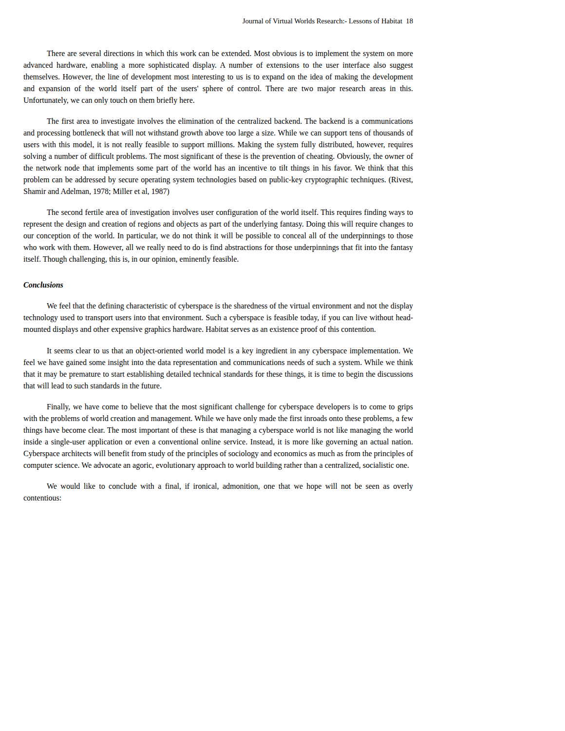Journal of Virtual Worlds Research:- Lessons of Habitat 18
There are several directions in which this work can be extended. Most obvious is to implement the system on more advanced hardware, enabling a more sophisticated display. A number of extensions to the user interface also suggest themselves. However, the line of development most interesting to us is to expand on the idea of making the development and expansion of the world itself part of the users' sphere of control. There are two major research areas in this. Unfortunately, we can only touch on them briefly here.
The first area to investigate involves the elimination of the centralized backend. The backend is a communications and processing bottleneck that will not withstand growth above too large a size. While we can support tens of thousands of users with this model, it is not really feasible to support millions. Making the system fully distributed, however, requires solving a number of difficult problems. The most significant of these is the prevention of cheating. Obviously, the owner of the network node that implements some part of the world has an incentive to tilt things in his favor. We think that this problem can be addressed by secure operating system technologies based on public-key cryptographic techniques. (Rivest, Shamir and Adelman, 1978; Miller et al, 1987)
The second fertile area of investigation involves user configuration of the world itself. This requires finding ways to represent the design and creation of regions and objects as part of the underlying fantasy. Doing this will require changes to our conception of the world. In particular, we do not think it will be possible to conceal all of the underpinnings to those who work with them. However, all we really need to do is find abstractions for those underpinnings that fit into the fantasy itself. Though challenging, this is, in our opinion, eminently feasible.
Conclusions
We feel that the defining characteristic of cyberspace is the sharedness of the virtual environment and not the display technology used to transport users into that environment. Such a cyberspace is feasible today, if you can live without head-mounted displays and other expensive graphics hardware. Habitat serves as an existence proof of this contention.
It seems clear to us that an object-oriented world model is a key ingredient in any cyberspace implementation. We feel we have gained some insight into the data representation and communications needs of such a system. While we think that it may be premature to start establishing detailed technical standards for these things, it is time to begin the discussions that will lead to such standards in the future.
Finally, we have come to believe that the most significant challenge for cyberspace developers is to come to grips with the problems of world creation and management. While we have only made the first inroads onto these problems, a few things have become clear. The most important of these is that managing a cyberspace world is not like managing the world inside a single-user application or even a conventional online service. Instead, it is more like governing an actual nation. Cyberspace architects will benefit from study of the principles of sociology and economics as much as from the principles of computer science. We advocate an agoric, evolutionary approach to world building rather than a centralized, socialistic one.
We would like to conclude with a final, if ironical, admonition, one that we hope will not be seen as overly contentious: